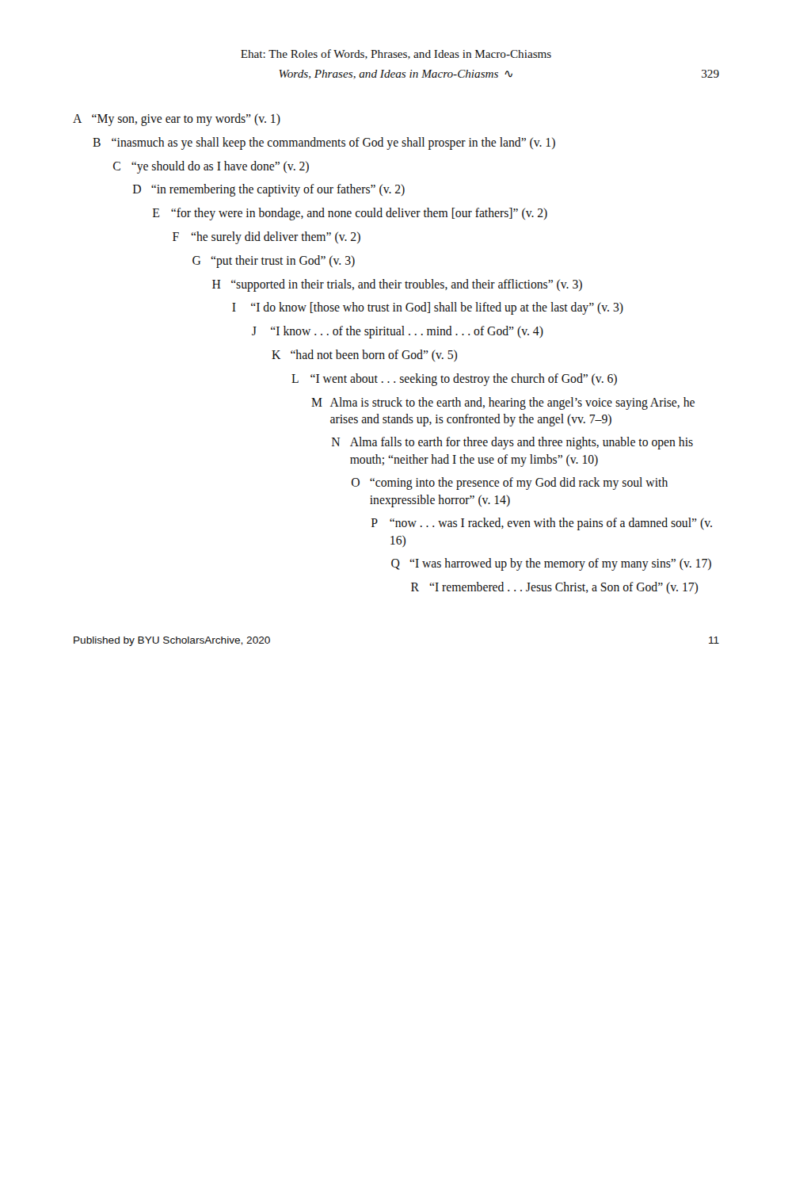Ehat: The Roles of Words, Phrases, and Ideas in Macro-Chiasms
Words, Phrases, and Ideas in Macro-Chiasms∿329
A “My son, give ear to my words” (v. 1)
B “inasmuch as ye shall keep the commandments of God ye shall prosper in the land” (v. 1)
C “ye should do as I have done” (v. 2)
D “in remembering the captivity of our fathers” (v. 2)
E “for they were in bondage, and none could deliver them [our fathers]” (v. 2)
F “he surely did deliver them” (v. 2)
G “put their trust in God” (v. 3)
H “supported in their trials, and their troubles, and their afflictions” (v. 3)
I “I do know [those who trust in God] shall be lifted up at the last day” (v. 3)
J “I know . . . of the spiritual . . . mind . . . of God” (v. 4)
K “had not been born of God” (v. 5)
L “I went about . . . seeking to destroy the church of God” (v. 6)
M Alma is struck to the earth and, hearing the angel’s voice saying Arise, he arises and stands up, is confronted by the angel (vv. 7–9)
N Alma falls to earth for three days and three nights, unable to open his mouth; “neither had I the use of my limbs” (v. 10)
O “coming into the presence of my God did rack my soul with inexpressible horror” (v. 14)
P “now . . . was I racked, even with the pains of a damned soul” (v. 16)
Q “I was harrowed up by the memory of my many sins” (v. 17)
R “I remembered . . . Jesus Christ, a Son of God” (v. 17)
Published by BYU ScholarsArchive, 2020 11